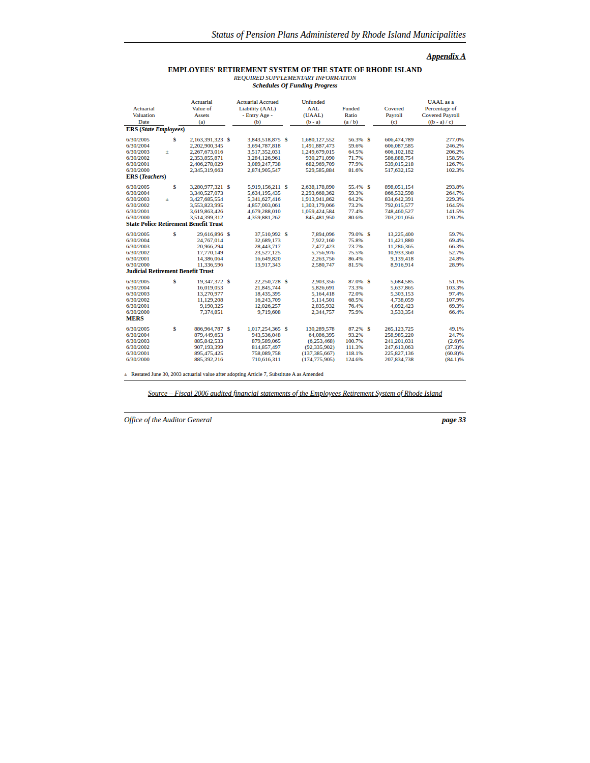Status of Pension Plans Administered by Rhode Island Municipalities
Appendix A
EMPLOYEES' RETIREMENT SYSTEM OF THE STATE OF RHODE ISLAND
REQUIRED SUPPLEMENTARY INFORMATION
Schedules Of Funding Progress
| | | | Actuarial | | Actuarial Accrued | | Unfunded | | | | UAAL as a |
| Actuarial | | | Value of | | Liability (AAL) | | AAL | Funded | | Covered | Percentage of |
| Valuation | | | Assets | | - Entry Age - | | (UAAL) | Ratio | | Payroll | Covered Payroll |
| Date | | | (a) | | (b) | | (b - a) | (a / b) | | (c) | ((b - a) / c) |
| ERS ( State Employees ) |
| 6/30/2005 | | $ | 2,163,391,323 | $ | 3,843,518,875 | $ | 1,680,127,552 | 56.3% | $ | 606,474,789 | 277.0% |
| 6/30/2004 | | | 2,202,900,345 | | 3,694,787,818 | | 1,491,887,473 | 59.6% | | 606,087,585 | 246.2% |
| 6/30/2003 | ± | | 2,267,673,016 | | 3,517,352,031 | | 1,249,679,015 | 64.5% | | 606,102,182 | 206.2% |
| 6/30/2002 | | | 2,353,855,871 | | 3,284,126,961 | | 930,271,090 | 71.7% | | 586,888,754 | 158.5% |
| 6/30/2001 | | | 2,406,278,029 | | 3,089,247,738 | | 682,969,709 | 77.9% | | 539,015,218 | 126.7% |
| 6/30/2000 | | | 2,345,319,663 | | 2,874,905,547 | | 529,585,884 | 81.6% | | 517,632,152 | 102.3% |
| ERS ( Teachers ) |
| 6/30/2005 | | $ | 3,280,977,321 | $ | 5,919,156,211 | $ | 2,638,178,890 | 55.4% | $ | 898,051,154 | 293.8% |
| 6/30/2004 | | | 3,340,527,073 | | 5,634,195,435 | | 2,293,668,362 | 59.3% | | 866,532,598 | 264.7% |
| 6/30/2003 | ± | | 3,427,685,554 | | 5,341,627,416 | | 1,913,941,862 | 64.2% | | 834,642,391 | 229.3% |
| 6/30/2002 | | | 3,553,823,995 | | 4,857,003,061 | | 1,303,179,066 | 73.2% | | 792,015,577 | 164.5% |
| 6/30/2001 | | | 3,619,863,426 | | 4,679,288,010 | | 1,059,424,584 | 77.4% | | 748,460,527 | 141.5% |
| 6/30/2000 | | | 3,514,399,312 | | 4,359,881,262 | | 845,481,950 | 80.6% | | 703,201,056 | 120.2% |
| State Police Retirement Benefit Trust |
| 6/30/2005 | | $ | 29,616,896 | $ | 37,510,992 | $ | 7,894,096 | 79.0% | $ | 13,225,400 | 59.7% |
| 6/30/2004 | | | 24,767,014 | | 32,689,173 | | 7,922,160 | 75.8% | | 11,421,880 | 69.4% |
| 6/30/2003 | | | 20,966,294 | | 28,443,717 | | 7,477,423 | 73.7% | | 11,286,365 | 66.3% |
| 6/30/2002 | | | 17,770,149 | | 23,527,125 | | 5,756,976 | 75.5% | | 10,933,360 | 52.7% |
| 6/30/2001 | | | 14,386,064 | | 16,649,820 | | 2,263,756 | 86.4% | | 9,139,418 | 24.8% |
| 6/30/2000 | | | 11,336,596 | | 13,917,343 | | 2,580,747 | 81.5% | | 8,916,914 | 28.9% |
| Judicial Retirement Benefit Trust |
| 6/30/2005 | | $ | 19,347,372 | $ | 22,250,728 | $ | 2,903,356 | 87.0% | $ | 5,684,585 | 51.1% |
| 6/30/2004 | | | 16,019,053 | | 21,845,744 | | 5,826,691 | 73.3% | | 5,637,865 | 103.3% |
| 6/30/2003 | | | 13,270,977 | | 18,435,395 | | 5,164,418 | 72.0% | | 5,303,153 | 97.4% |
| 6/30/2002 | | | 11,129,208 | | 16,243,709 | | 5,114,501 | 68.5% | | 4,738,059 | 107.9% |
| 6/30/2001 | | | 9,190,325 | | 12,026,257 | | 2,835,932 | 76.4% | | 4,092,423 | 69.3% |
| 6/30/2000 | | | 7,374,851 | | 9,719,608 | | 2,344,757 | 75.9% | | 3,533,354 | 66.4% |
| MERS |
| 6/30/2005 | | $ | 886,964,787 | $ | 1,017,254,365 | $ | 130,289,578 | 87.2% | $ | 265,123,725 | 49.1% |
| 6/30/2004 | | | 879,449,653 | | 943,536,048 | | 64,086,395 | 93.2% | | 258,985,220 | 24.7% |
| 6/30/2003 | | | 885,842,533 | | 879,589,065 | | (6,253,468) | 100.7% | | 241,201,031 | (2.6)% |
| 6/30/2002 | | | 907,193,399 | | 814,857,497 | | (92,335,902) | 111.3% | | 247,613,063 | (37.3)% |
| 6/30/2001 | | | 895,475,425 | | 758,089,758 | | (137,385,667) | 118.1% | | 225,827,136 | (60.8)% |
| 6/30/2000 | | | 885,392,216 | | 710,616,311 | | (174,775,905) | 124.6% | | 207,834,738 | (84.1)% |
±Restated June 30, 2003 actuarial value after adopting Article 7, Substitute A as Amended
Source – Fiscal 2006 audited financial statements of the Employees Retirement System of Rhode Island
Office of the Auditor General
page 33